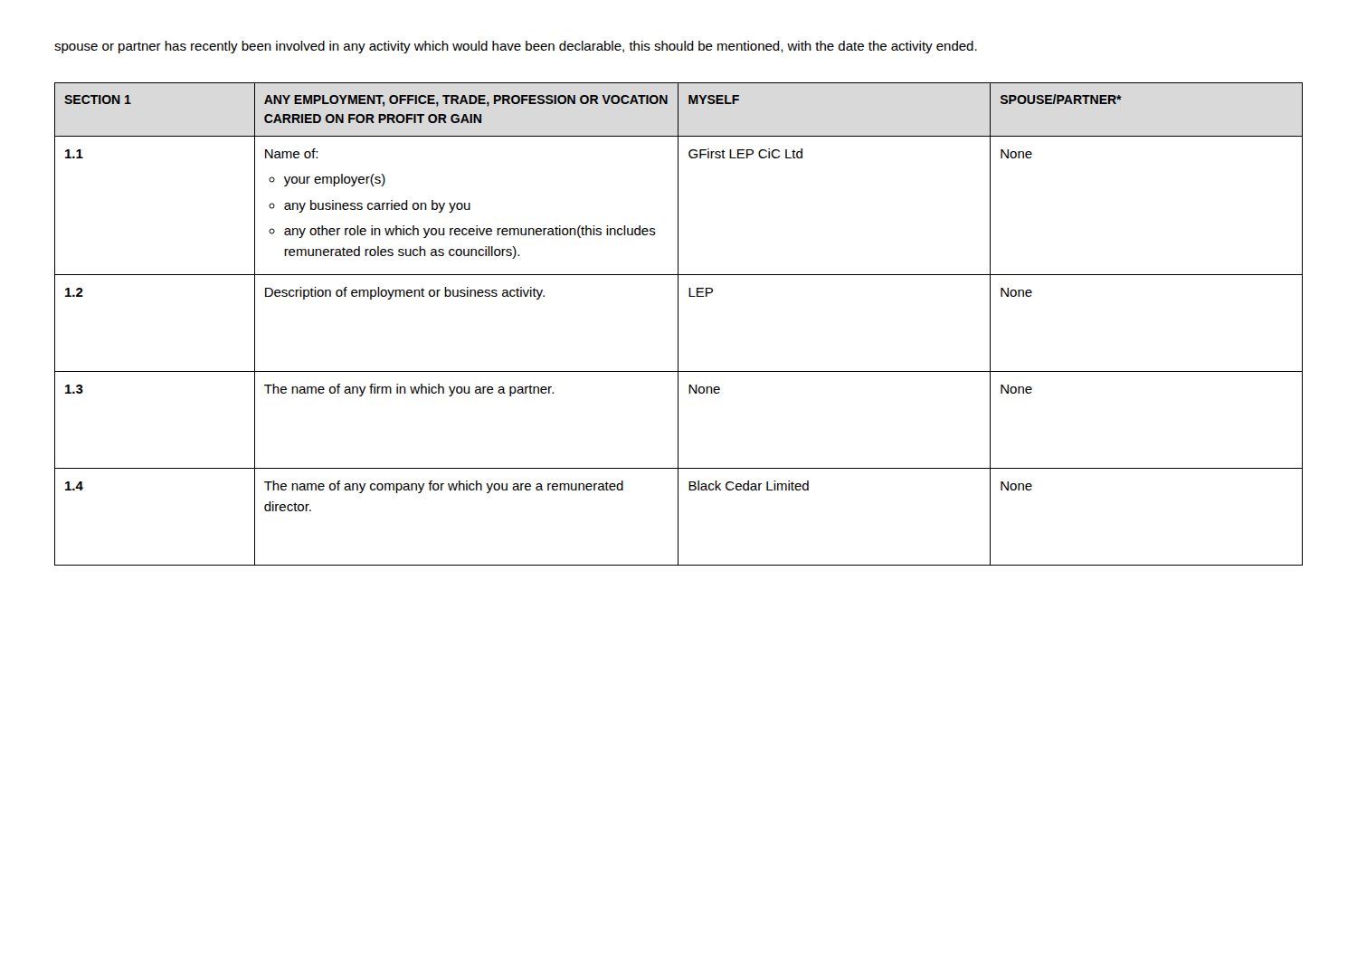spouse or partner has recently been involved in any activity which would have been declarable, this should be mentioned, with the date the activity ended.
| SECTION 1 | ANY EMPLOYMENT, OFFICE, TRADE, PROFESSION OR VOCATION CARRIED ON FOR PROFIT OR GAIN | MYSELF | SPOUSE/PARTNER* |
| --- | --- | --- | --- |
| 1.1 | Name of: your employer(s) any business carried on by you any other role in which you receive remuneration(this includes remunerated roles such as councillors). | GFirst LEP CiC Ltd | None |
| 1.2 | Description of employment or business activity. | LEP | None |
| 1.3 | The name of any firm in which you are a partner. | None | None |
| 1.4 | The name of any company for which you are a remunerated director. | Black Cedar Limited | None |